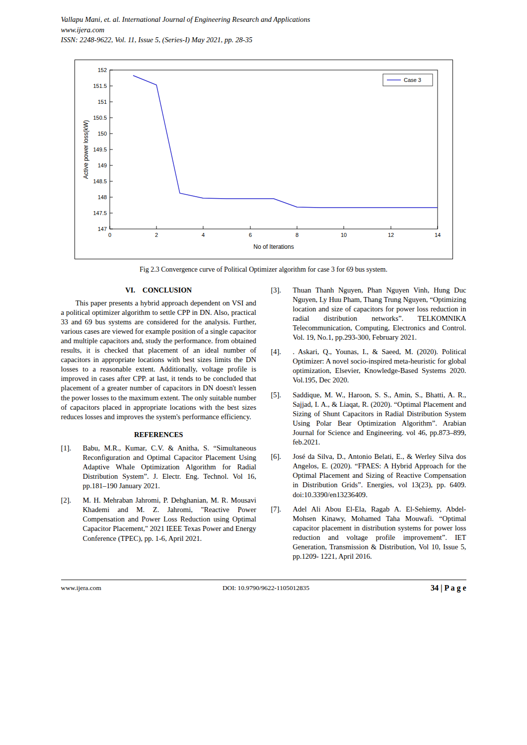Vallapu Mani, et. al. International Journal of Engineering Research and Applications
www.ijera.com
ISSN: 2248-9622, Vol. 11, Issue 5, (Series-I) May 2021, pp. 28-35
152 151.5 151 150.5 150 149.5 149 148.5 148 147.5 147 0 2 4 6 8 10 12 14 No of Iterations Active power loss(kW) Case 3
Fig 2.3 Convergence curve of Political Optimizer algorithm for case 3 for 69 bus system.
VI. Conclusion
This paper presents a hybrid approach dependent on VSI and a political optimizer algorithm to settle CPP in DN. Also, practical 33 and 69 bus systems are considered for the analysis. Further, various cases are viewed for example position of a single capacitor and multiple capacitors and, study the performance. from obtained results, it is checked that placement of an ideal number of capacitors in appropriate locations with best sizes limits the DN losses to a reasonable extent. Additionally, voltage profile is improved in cases after CPP. at last, it tends to be concluded that placement of a greater number of capacitors in DN doesn't lessen the power losses to the maximum extent. The only suitable number of capacitors placed in appropriate locations with the best sizes reduces losses and improves the system's performance efficiency.
REFERENCES
Babu, M.R., Kumar, C.V. & Anitha, S. “Simultaneous Reconfiguration and Optimal Capacitor Placement Using Adaptive Whale Optimization Algorithm for Radial Distribution System”. J. Electr. Eng. Technol. Vol 16, pp.181–190 January 2021.
M. H. Mehraban Jahromi, P. Dehghanian, M. R. Mousavi Khademi and M. Z. Jahromi, "Reactive Power Compensation and Power Loss Reduction using Optimal Capacitor Placement," 2021 IEEE Texas Power and Energy Conference (TPEC), pp. 1-6, April 2021.
Thuan Thanh Nguyen, Phan Nguyen Vinh, Hung Duc Nguyen, Ly Huu Pham, Thang Trung Nguyen, “Optimizing location and size of capacitors for power loss reduction in radial distribution networks”. TELKOMNIKA Telecommunication, Computing, Electronics and Control. Vol. 19, No.1, pp.293-300, February 2021.
. Askari, Q., Younas, I., & Saeed, M. (2020). Political Optimizer: A novel socio-inspired meta-heuristic for global optimization, Elsevier, Knowledge-Based Systems 2020. Vol.195, Dec 2020.
Saddique, M. W., Haroon, S. S., Amin, S., Bhatti, A. R., Sajjad, I. A., & Liaqat, R. (2020). “Optimal Placement and Sizing of Shunt Capacitors in Radial Distribution System Using Polar Bear Optimization Algorithm”. Arabian Journal for Science and Engineering. vol 46, pp.873–899, feb.2021.
José da Silva, D., Antonio Belati, E., & Werley Silva dos Angelos, E. (2020). “FPAES: A Hybrid Approach for the Optimal Placement and Sizing of Reactive Compensation in Distribution Grids”. Energies, vol 13(23), pp. 6409. doi:10.3390/en13236409.
Adel Ali Abou El-Ela, Ragab A. El-Sehiemy, Abdel-Mohsen Kinawy, Mohamed Taha Mouwafi. “Optimal capacitor placement in distribution systems for power loss reduction and voltage profile improvement”. IET Generation, Transmission & Distribution, Vol 10, Issue 5, pp.1209- 1221, April 2016.
www.ijera.com
DOI: 10.9790/9622-1105012835
34 | P a g e